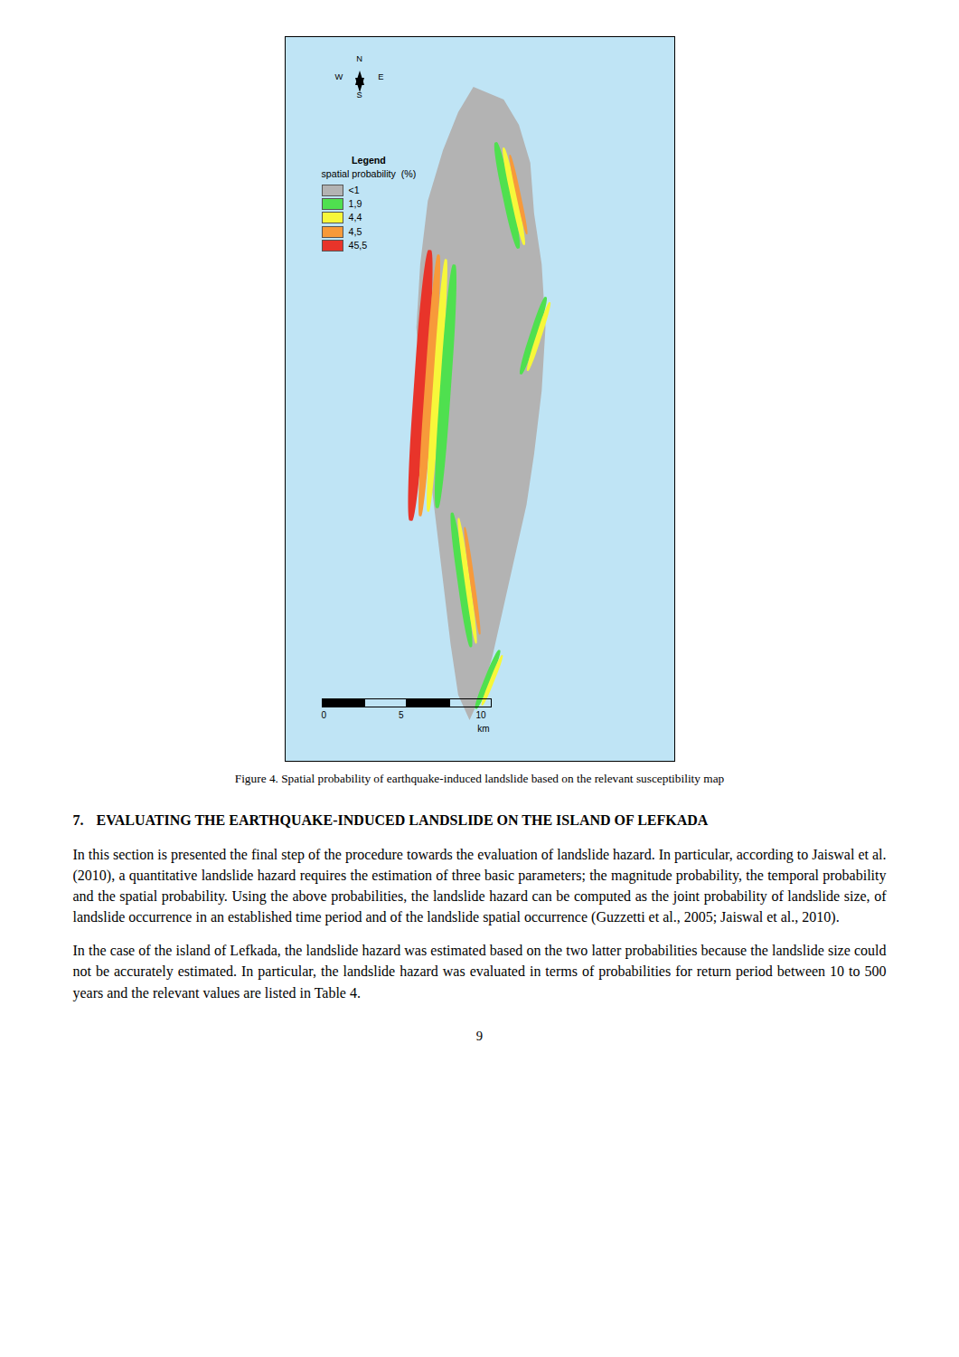20°35'0"E 20°40'0"E
38°50'0"N
38°45'0"N
38°40'0"N
38°35'0"N
N S W E
Legend
spatial probability (%)
<1
1,9
4,4
4,5
45,5
0510
km
Figure 4. Spatial probability of earthquake-induced landslide based on the relevant susceptibility map
7. EVALUATING THE EARTHQUAKE-INDUCED LANDSLIDE ON THE ISLAND OF LEFKADA
In this section is presented the final step of the procedure towards the evaluation of landslide hazard. In particular, according to Jaiswal et al. (2010), a quantitative landslide hazard requires the estimation of three basic parameters; the magnitude probability, the temporal probability and the spatial probability. Using the above probabilities, the landslide hazard can be computed as the joint probability of landslide size, of landslide occurrence in an established time period and of the landslide spatial occurrence (Guzzetti et al., 2005; Jaiswal et al., 2010).
In the case of the island of Lefkada, the landslide hazard was estimated based on the two latter probabilities because the landslide size could not be accurately estimated. In particular, the landslide hazard was evaluated in terms of probabilities for return period between 10 to 500 years and the relevant values are listed in Table 4.
9